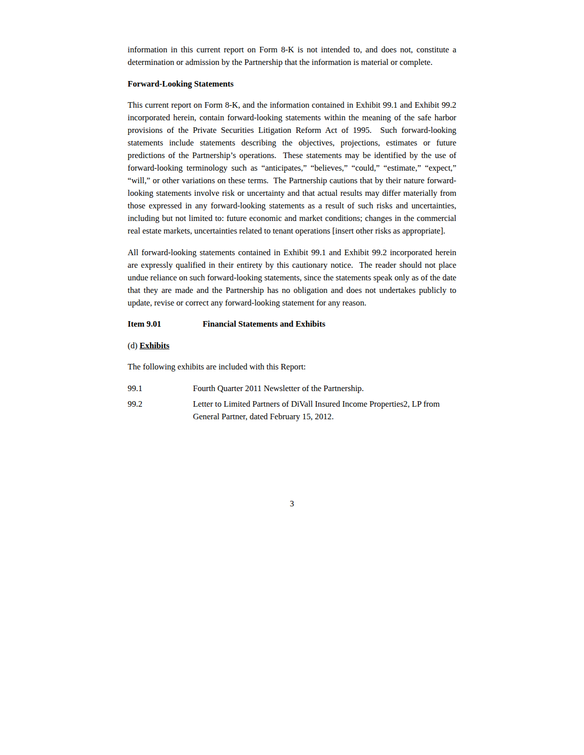information in this current report on Form 8-K is not intended to, and does not, constitute a determination or admission by the Partnership that the information is material or complete.
Forward-Looking Statements
This current report on Form 8-K, and the information contained in Exhibit 99.1 and Exhibit 99.2 incorporated herein, contain forward-looking statements within the meaning of the safe harbor provisions of the Private Securities Litigation Reform Act of 1995. Such forward-looking statements include statements describing the objectives, projections, estimates or future predictions of the Partnership’s operations. These statements may be identified by the use of forward-looking terminology such as “anticipates,” “believes,” “could,” “estimate,” “expect,” “will,” or other variations on these terms. The Partnership cautions that by their nature forward-looking statements involve risk or uncertainty and that actual results may differ materially from those expressed in any forward-looking statements as a result of such risks and uncertainties, including but not limited to: future economic and market conditions; changes in the commercial real estate markets, uncertainties related to tenant operations [insert other risks as appropriate].
All forward-looking statements contained in Exhibit 99.1 and Exhibit 99.2 incorporated herein are expressly qualified in their entirety by this cautionary notice. The reader should not place undue reliance on such forward-looking statements, since the statements speak only as of the date that they are made and the Partnership has no obligation and does not undertakes publicly to update, revise or correct any forward-looking statement for any reason.
Item 9.01 Financial Statements and Exhibits
(d) Exhibits
The following exhibits are included with this Report:
| 99.1 | Fourth Quarter 2011 Newsletter of the Partnership. |
| 99.2 | Letter to Limited Partners of DiVall Insured Income Properties2, LP from General Partner, dated February 15, 2012. |
3